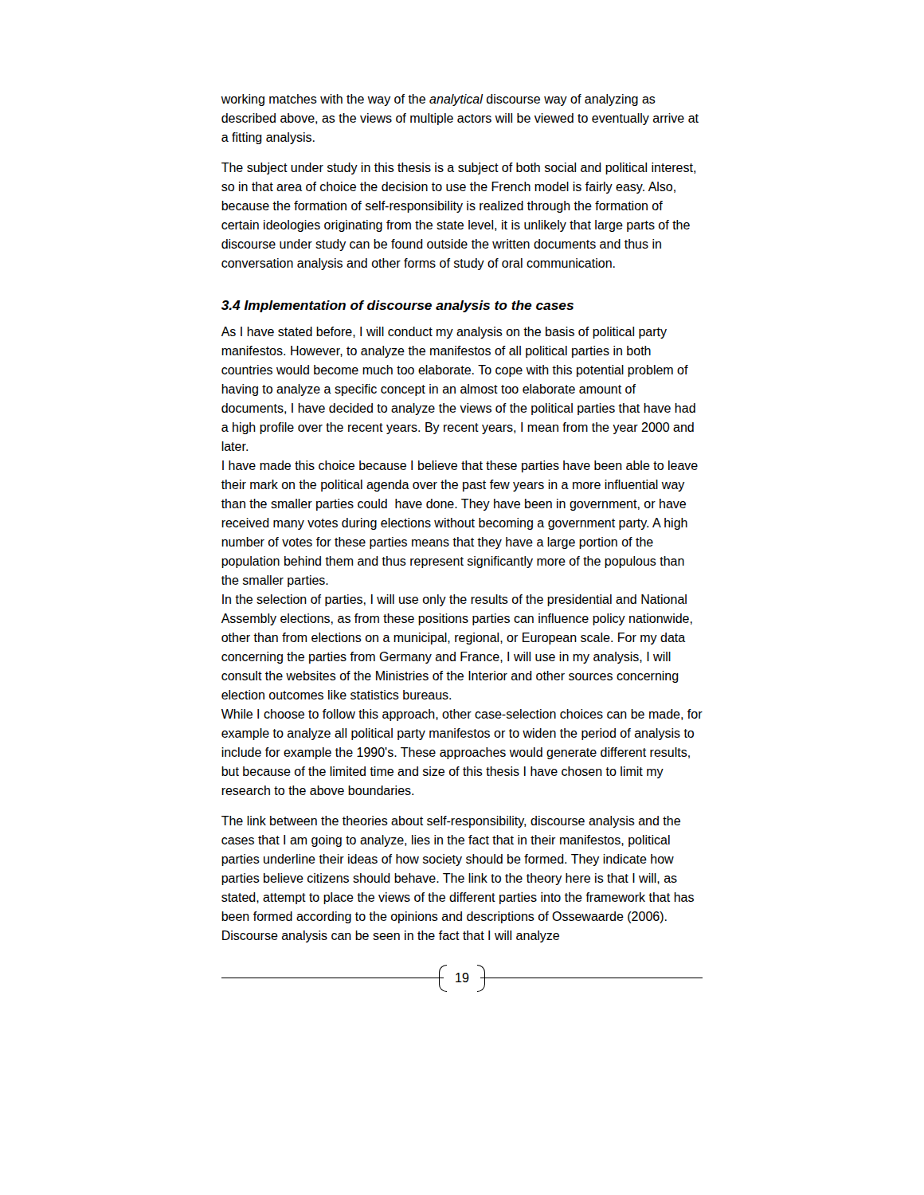working matches with the way of the analytical discourse way of analyzing as described above, as the views of multiple actors will be viewed to eventually arrive at a fitting analysis.
The subject under study in this thesis is a subject of both social and political interest, so in that area of choice the decision to use the French model is fairly easy. Also, because the formation of self-responsibility is realized through the formation of certain ideologies originating from the state level, it is unlikely that large parts of the discourse under study can be found outside the written documents and thus in conversation analysis and other forms of study of oral communication.
3.4 Implementation of discourse analysis to the cases
As I have stated before, I will conduct my analysis on the basis of political party manifestos. However, to analyze the manifestos of all political parties in both countries would become much too elaborate. To cope with this potential problem of having to analyze a specific concept in an almost too elaborate amount of documents, I have decided to analyze the views of the political parties that have had a high profile over the recent years. By recent years, I mean from the year 2000 and later.
I have made this choice because I believe that these parties have been able to leave their mark on the political agenda over the past few years in a more influential way than the smaller parties could have done. They have been in government, or have received many votes during elections without becoming a government party. A high number of votes for these parties means that they have a large portion of the population behind them and thus represent significantly more of the populous than the smaller parties.
In the selection of parties, I will use only the results of the presidential and National Assembly elections, as from these positions parties can influence policy nationwide, other than from elections on a municipal, regional, or European scale. For my data concerning the parties from Germany and France, I will use in my analysis, I will consult the websites of the Ministries of the Interior and other sources concerning election outcomes like statistics bureaus.
While I choose to follow this approach, other case-selection choices can be made, for example to analyze all political party manifestos or to widen the period of analysis to include for example the 1990's. These approaches would generate different results, but because of the limited time and size of this thesis I have chosen to limit my research to the above boundaries.
The link between the theories about self-responsibility, discourse analysis and the cases that I am going to analyze, lies in the fact that in their manifestos, political parties underline their ideas of how society should be formed. They indicate how parties believe citizens should behave. The link to the theory here is that I will, as stated, attempt to place the views of the different parties into the framework that has been formed according to the opinions and descriptions of Ossewaarde (2006). Discourse analysis can be seen in the fact that I will analyze
19